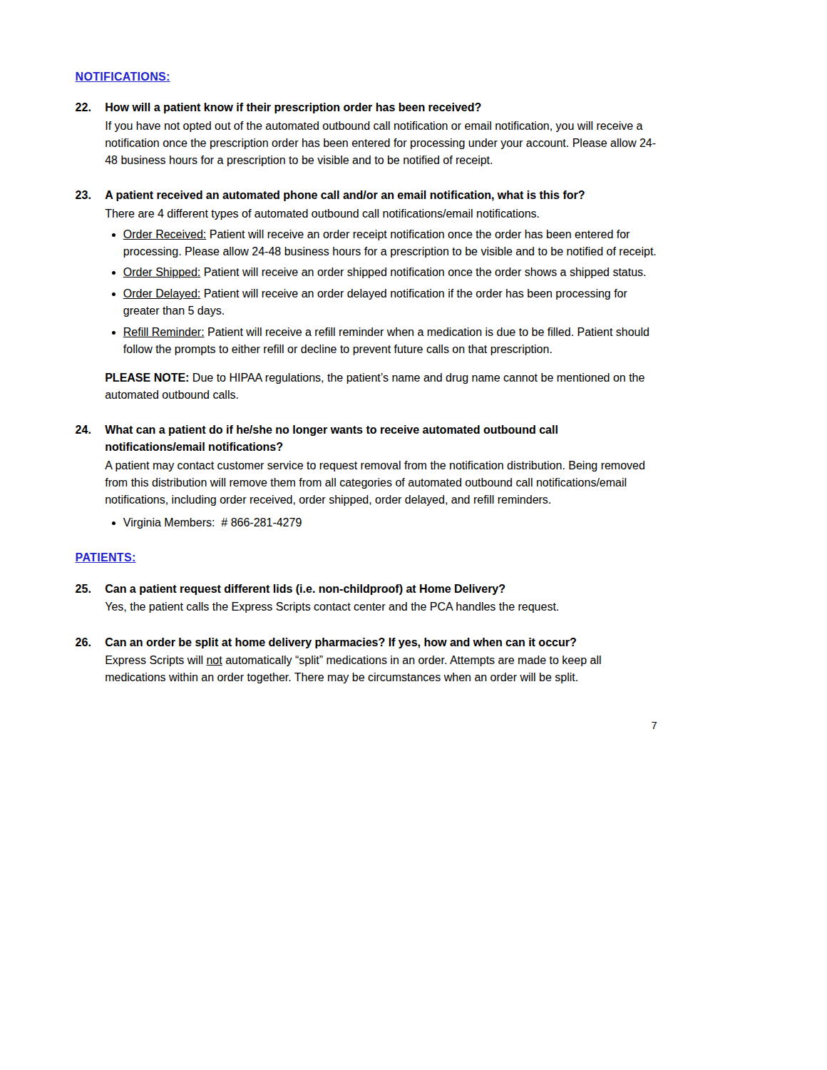NOTIFICATIONS:
22. How will a patient know if their prescription order has been received? If you have not opted out of the automated outbound call notification or email notification, you will receive a notification once the prescription order has been entered for processing under your account. Please allow 24-48 business hours for a prescription to be visible and to be notified of receipt.
23. A patient received an automated phone call and/or an email notification, what is this for? There are 4 different types of automated outbound call notifications/email notifications.
Order Received: Patient will receive an order receipt notification once the order has been entered for processing. Please allow 24-48 business hours for a prescription to be visible and to be notified of receipt.
Order Shipped: Patient will receive an order shipped notification once the order shows a shipped status.
Order Delayed: Patient will receive an order delayed notification if the order has been processing for greater than 5 days.
Refill Reminder: Patient will receive a refill reminder when a medication is due to be filled. Patient should follow the prompts to either refill or decline to prevent future calls on that prescription.
PLEASE NOTE: Due to HIPAA regulations, the patient’s name and drug name cannot be mentioned on the automated outbound calls.
24. What can a patient do if he/she no longer wants to receive automated outbound call notifications/email notifications? A patient may contact customer service to request removal from the notification distribution. Being removed from this distribution will remove them from all categories of automated outbound call notifications/email notifications, including order received, order shipped, order delayed, and refill reminders.
Virginia Members: # 866-281-4279
PATIENTS:
25. Can a patient request different lids (i.e. non-childproof) at Home Delivery? Yes, the patient calls the Express Scripts contact center and the PCA handles the request.
26. Can an order be split at home delivery pharmacies? If yes, how and when can it occur? Express Scripts will not automatically “split” medications in an order. Attempts are made to keep all medications within an order together. There may be circumstances when an order will be split.
7